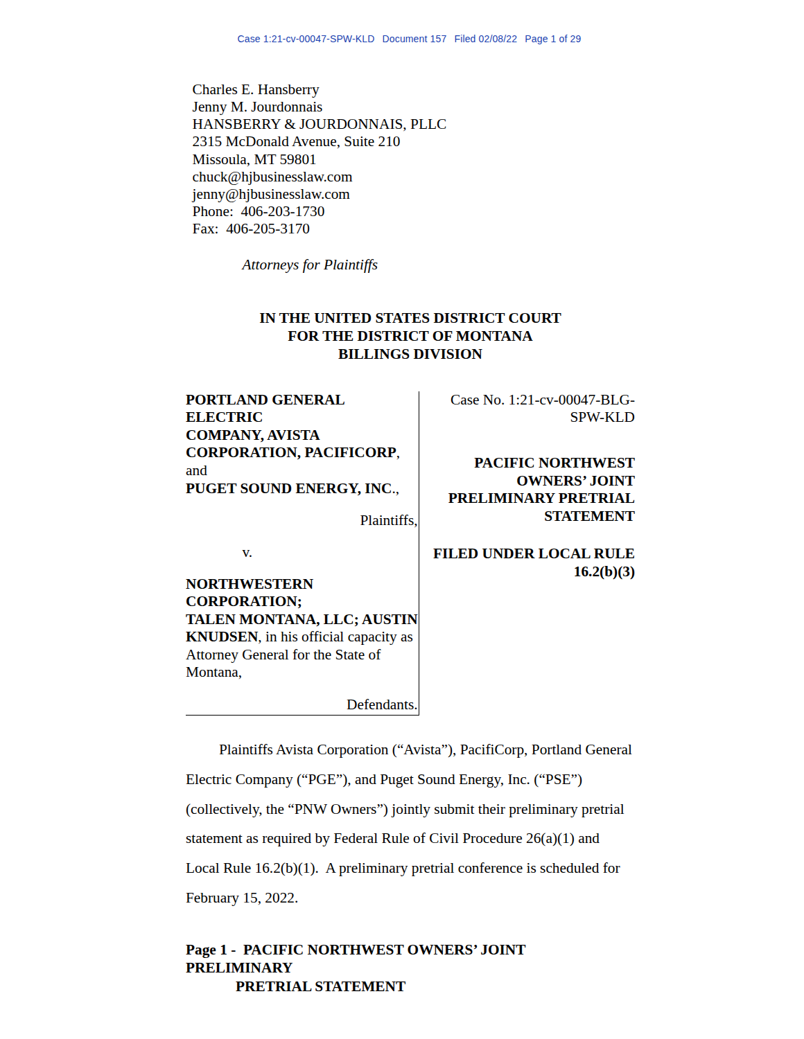Case 1:21-cv-00047-SPW-KLD Document 157 Filed 02/08/22 Page 1 of 29
Charles E. Hansberry
Jenny M. Jourdonnais
HANSBERRY & JOURDONNAIS, PLLC
2315 McDonald Avenue, Suite 210
Missoula, MT 59801
chuck@hjbusinesslaw.com
jenny@hjbusinesslaw.com
Phone: 406-203-1730
Fax: 406-205-3170
Attorneys for Plaintiffs
IN THE UNITED STATES DISTRICT COURT
FOR THE DISTRICT OF MONTANA
BILLINGS DIVISION
| PORTLAND GENERAL ELECTRIC COMPANY, AVISTA CORPORATION, PACIFICORP , and PUGET SOUND ENERGY, INC ., Plaintiffs, v. NORTHWESTERN CORPORATION; TALEN MONTANA, LLC; AUSTIN KNUDSEN , in his official capacity as Attorney General for the State of Montana, Defendants. | Case No. 1:21-cv-00047-BLG- SPW-KLD PACIFIC NORTHWEST OWNERS’ JOINT PRELIMINARY PRETRIAL STATEMENT FILED UNDER LOCAL RULE 16.2(b)(3) |
Plaintiffs Avista Corporation (“Avista”), PacifiCorp, Portland General Electric Company (“PGE”), and Puget Sound Energy, Inc. (“PSE”) (collectively, the “PNW Owners”) jointly submit their preliminary pretrial statement as required by Federal Rule of Civil Procedure 26(a)(1) and Local Rule 16.2(b)(1). A preliminary pretrial conference is scheduled for February 15, 2022.
Page 1 - PACIFIC NORTHWEST OWNERS’ JOINT PRELIMINARY PRETRIAL STATEMENT